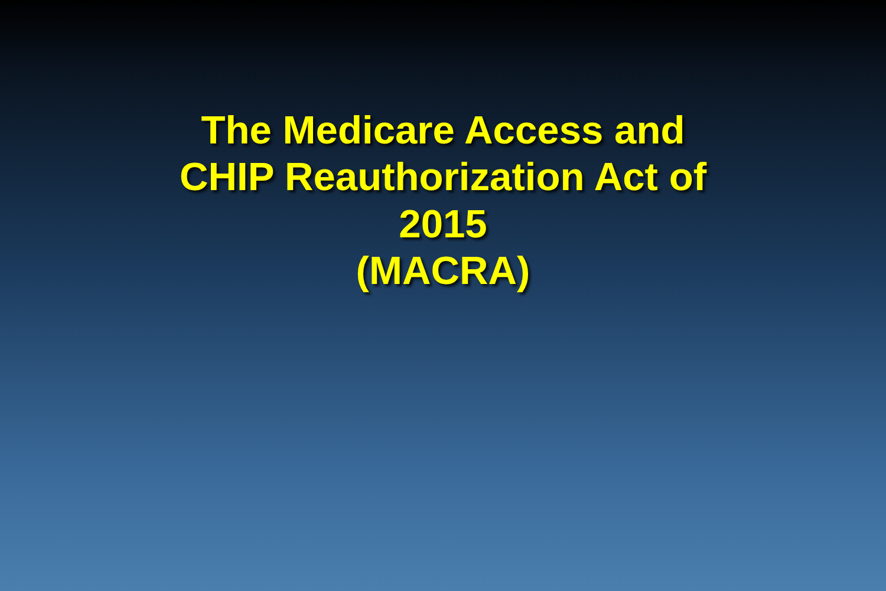The Medicare Access and CHIP Reauthorization Act of 2015
(MACRA)